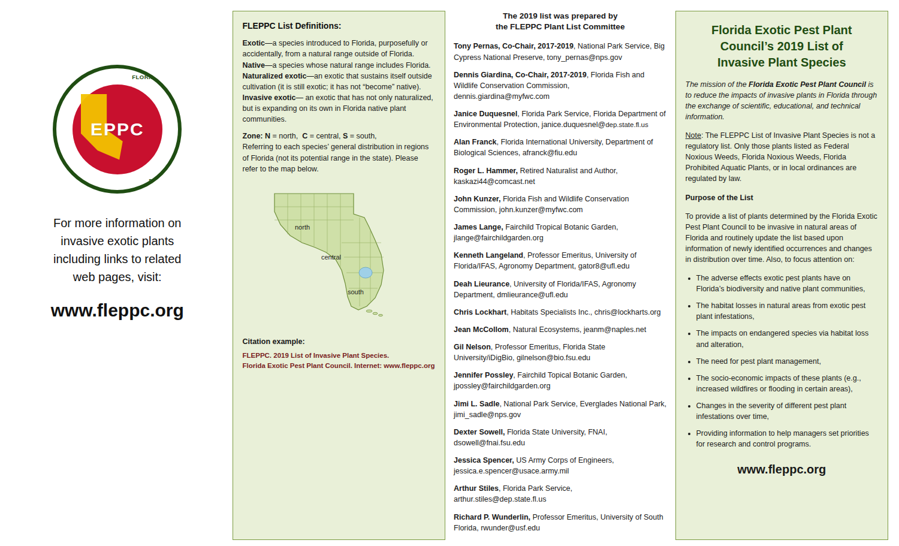FLORIDA EXOTIC PEST PLANT COUNCIL ESTABLISHED 1984
EPPC
For more information on
invasive exotic plants
including links to related
web pages, visit: www.fleppc.org
FLEPPC List Definitions:
Exotic—a species introduced to Florida, purposefully or accidentally, from a natural range outside of Florida. Native—a species whose natural range includes Florida. Naturalized exotic—an exotic that sustains itself outside cultivation (it is still exotic; it has not “become” native).
Invasive exotic— an exotic that has not only naturalized, but is expanding on its own in Florida native plant communities.
Zone: N = north, C = central, S = south,
Referring to each species’ general distribution in regions of Florida (not its potential range in the state). Please refer to the map below.
north central south
Citation example:
FLEPPC. 2019 List of Invasive Plant Species.
Florida Exotic Pest Plant Council. Internet: www.fleppc.org
The 2019 list was prepared by
the FLEPPC Plant List Committee
Tony Pernas, Co-Chair, 2017-2019, National Park Service, Big Cypress National Preserve, tony_pernas@nps.gov
Dennis Giardina, Co-Chair, 2017-2019, Florida Fish and Wildlife Conservation Commission, dennis.giardina@myfwc.com
Janice Duquesnel, Florida Park Service, Florida Department of Environmental Protection, janice.duquesnel@dep.state.fl.us
Alan Franck, Florida International University, Department of Biological Sciences, afranck@fiu.edu
Roger L. Hammer, Retired Naturalist and Author, kaskazi44@comcast.net
John Kunzer, Florida Fish and Wildlife Conservation Commission, john.kunzer@myfwc.com
James Lange, Fairchild Tropical Botanic Garden, jlange@fairchildgarden.org
Kenneth Langeland, Professor Emeritus, University of Florida/IFAS, Agronomy Department, gator8@ufl.edu
Deah Lieurance, University of Florida/IFAS, Agronomy Department, dmlieurance@ufl.edu
Chris Lockhart, Habitats Specialists Inc., chris@lockharts.org
Jean McCollom, Natural Ecosystems, jeanm@naples.net
Gil Nelson, Professor Emeritus, Florida State University/iDigBio, gilnelson@bio.fsu.edu
Jennifer Possley, Fairchild Topical Botanic Garden, jpossley@fairchildgarden.org
Jimi L. Sadle, National Park Service, Everglades National Park, jimi_sadle@nps.gov
Dexter Sowell, Florida State University, FNAI, dsowell@fnai.fsu.edu
Jessica Spencer, US Army Corps of Engineers, jessica.e.spencer@usace.army.mil
Arthur Stiles, Florida Park Service, arthur.stiles@dep.state.fl.us
Richard P. Wunderlin, Professor Emeritus, University of South Florida, rwunder@usf.edu
Florida Exotic Pest Plant
Council’s 2019 List of
Invasive Plant Species
The mission of the Florida Exotic Pest Plant Council is to reduce the impacts of invasive plants in Florida through the exchange of scientific, educational, and technical information.
Note: The FLEPPC List of Invasive Plant Species is not a regulatory list. Only those plants listed as Federal Noxious Weeds, Florida Noxious Weeds, Florida Prohibited Aquatic Plants, or in local ordinances are regulated by law.
Purpose of the List
To provide a list of plants determined by the Florida Exotic Pest Plant Council to be invasive in natural areas of Florida and routinely update the list based upon information of newly identified occurrences and changes in distribution over time. Also, to focus attention on:
The adverse effects exotic pest plants have on Florida’s biodiversity and native plant communities,
The habitat losses in natural areas from exotic pest plant infestations,
The impacts on endangered species via habitat loss and alteration,
The need for pest plant management,
The socio-economic impacts of these plants (e.g., increased wildfires or flooding in certain areas),
Changes in the severity of different pest plant infestations over time,
Providing information to help managers set priorities for research and control programs.
www.fleppc.org